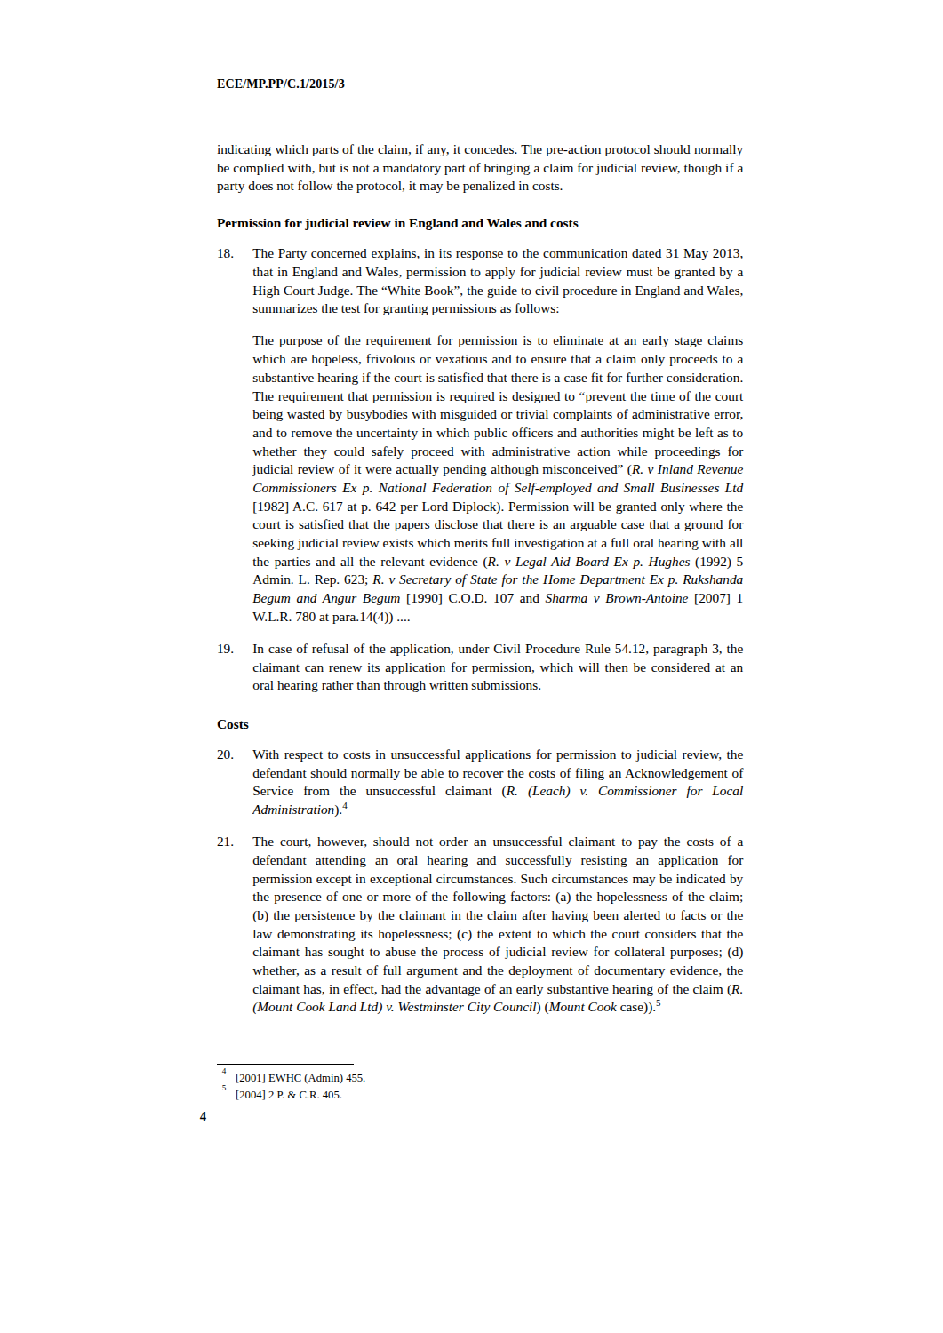ECE/MP.PP/C.1/2015/3
indicating which parts of the claim, if any, it concedes. The pre-action protocol should normally be complied with, but is not a mandatory part of bringing a claim for judicial review, though if a party does not follow the protocol, it may be penalized in costs.
Permission for judicial review in England and Wales and costs
18.
The Party concerned explains, in its response to the communication dated 31 May 2013, that in England and Wales, permission to apply for judicial review must be granted by a High Court Judge. The “White Book”, the guide to civil procedure in England and Wales, summarizes the test for granting permissions as follows:
The purpose of the requirement for permission is to eliminate at an early stage claims which are hopeless, frivolous or vexatious and to ensure that a claim only proceeds to a substantive hearing if the court is satisfied that there is a case fit for further consideration. The requirement that permission is required is designed to “prevent the time of the court being wasted by busybodies with misguided or trivial complaints of administrative error, and to remove the uncertainty in which public officers and authorities might be left as to whether they could safely proceed with administrative action while proceedings for judicial review of it were actually pending although misconceived” (R. v Inland Revenue Commissioners Ex p. National Federation of Self-employed and Small Businesses Ltd [1982] A.C. 617 at p. 642 per Lord Diplock). Permission will be granted only where the court is satisfied that the papers disclose that there is an arguable case that a ground for seeking judicial review exists which merits full investigation at a full oral hearing with all the parties and all the relevant evidence (R. v Legal Aid Board Ex p. Hughes (1992) 5 Admin. L. Rep. 623; R. v Secretary of State for the Home Department Ex p. Rukshanda Begum and Angur Begum [1990] C.O.D. 107 and Sharma v Brown-Antoine [2007] 1 W.L.R. 780 at para.14(4)) ....
19.
In case of refusal of the application, under Civil Procedure Rule 54.12, paragraph 3, the claimant can renew its application for permission, which will then be considered at an oral hearing rather than through written submissions.
Costs
20.
With respect to costs in unsuccessful applications for permission to judicial review, the defendant should normally be able to recover the costs of filing an Acknowledgement of Service from the unsuccessful claimant (R. (Leach) v. Commissioner for Local Administration).4
21.
The court, however, should not order an unsuccessful claimant to pay the costs of a defendant attending an oral hearing and successfully resisting an application for permission except in exceptional circumstances. Such circumstances may be indicated by the presence of one or more of the following factors: (a) the hopelessness of the claim; (b) the persistence by the claimant in the claim after having been alerted to facts or the law demonstrating its hopelessness; (c) the extent to which the court considers that the claimant has sought to abuse the process of judicial review for collateral purposes; (d) whether, as a result of full argument and the deployment of documentary evidence, the claimant has, in effect, had the advantage of an early substantive hearing of the claim (R. (Mount Cook Land Ltd) v. Westminster City Council) (Mount Cook case)).5
4[2001] EWHC (Admin) 455.
5[2004] 2 P. & C.R. 405.
4